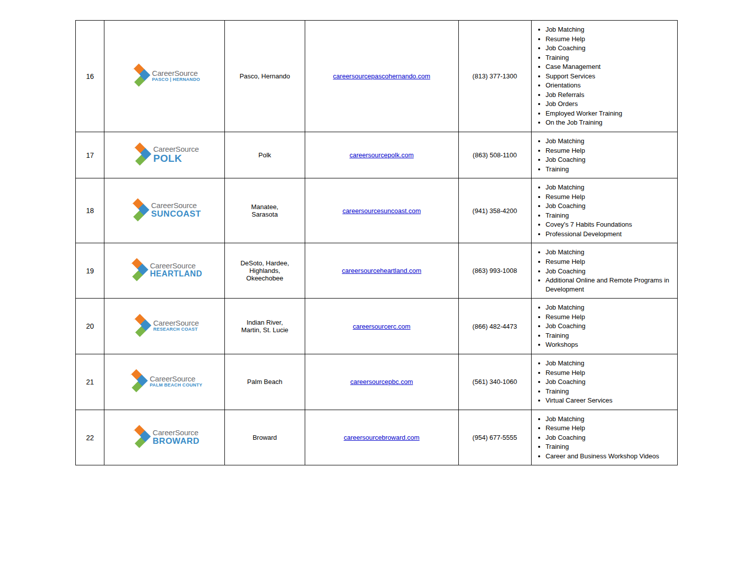| 16 | CareerSource PASCO / HERNANDO | Pasco, Hernando | careersourcepascohernando.com | (813) 377-1300 | Job Matching Resume Help Job Coaching Training Case Management Support Services Orientations Job Referrals Job Orders Employed Worker Training On the Job Training |
| 17 | CareerSource POLK | Polk | careersourcepolk.com | (863) 508-1100 | Job Matching Resume Help Job Coaching Training |
| 18 | CareerSource SUNCOAST | Manatee, Sarasota | careersourcesuncoast.com | (941) 358-4200 | Job Matching Resume Help Job Coaching Training Covey's 7 Habits Foundations Professional Development |
| 19 | CareerSource HEARTLAND | DeSoto, Hardee, Highlands, Okeechobee | careersourceheartland.com | (863) 993-1008 | Job Matching Resume Help Job Coaching Additional Online and Remote Programs in Development |
| 20 | CareerSource RESEARCH COAST | Indian River, Martin, St. Lucie | careersourcerc.com | (866) 482-4473 | Job Matching Resume Help Job Coaching Training Workshops |
| 21 | CareerSource PALM BEACH COUNTY | Palm Beach | careersourcepbc.com | (561) 340-1060 | Job Matching Resume Help Job Coaching Training Virtual Career Services |
| 22 | CareerSource BROWARD | Broward | careersourcebroward.com | (954) 677-5555 | Job Matching Resume Help Job Coaching Training Career and Business Workshop Videos |